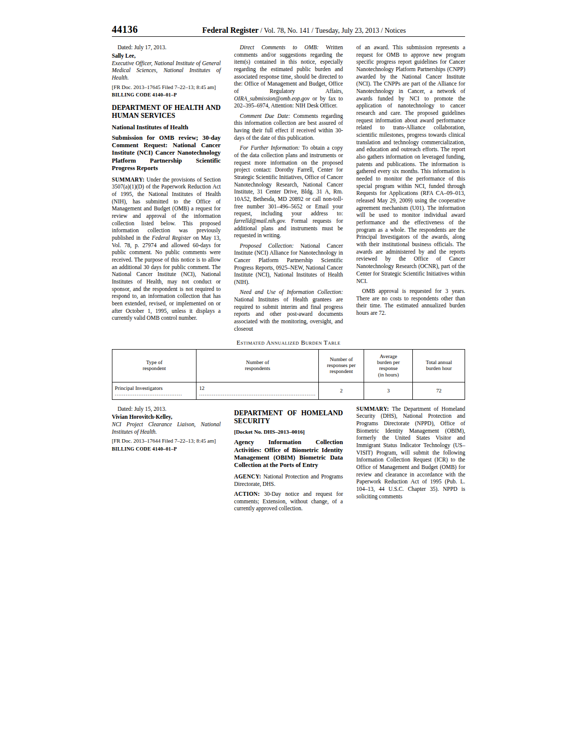44136
Federal Register / Vol. 78, No. 141 / Tuesday, July 23, 2013 / Notices
Dated: July 17, 2013.
Sally Lee,
Executive Officer, National Institute of General Medical Sciences, National Institutes of Health.
[FR Doc. 2013–17645 Filed 7–22–13; 8:45 am]
BILLING CODE 4140–01–P
DEPARTMENT OF HEALTH AND HUMAN SERVICES
National Institutes of Health
Submission for OMB review; 30-day Comment Request: National Cancer Institute (NCI) Cancer Nanotechnology Platform Partnership Scientific Progress Reports
SUMMARY: Under the provisions of Section 3507(a)(1)(D) of the Paperwork Reduction Act of 1995, the National Institutes of Health (NIH), has submitted to the Office of Management and Budget (OMB) a request for review and approval of the information collection listed below. This proposed information collection was previously published in the Federal Register on May 13, Vol. 78, p. 27974 and allowed 60-days for public comment. No public comments were received. The purpose of this notice is to allow an additional 30 days for public comment. The National Cancer Institute (NCI), National Institutes of Health, may not conduct or sponsor, and the respondent is not required to respond to, an information collection that has been extended, revised, or implemented on or after October 1, 1995, unless it displays a currently valid OMB control number.
Direct Comments to OMB: Written comments and/or suggestions regarding the item(s) contained in this notice, especially regarding the estimated public burden and associated response time, should be directed to the: Office of Management and Budget, Office of Regulatory Affairs, OIRA_submission@omb.eop.gov or by fax to 202–395–6974, Attention: NIH Desk Officer.
Comment Due Date: Comments regarding this information collection are best assured of having their full effect if received within 30-days of the date of this publication.
For Further Information: To obtain a copy of the data collection plans and instruments or request more information on the proposed project contact: Dorothy Farrell, Center for Strategic Scientific Initiatives, Office of Cancer Nanotechnology Research, National Cancer Institute, 31 Center Drive, Bldg. 31 A, Rm. 10A52, Bethesda, MD 20892 or call non-toll-free number 301–496–5652 or Email your request, including your address to: farrelld@mail.nih.gov. Formal requests for additional plans and instruments must be requested in writing.
Proposed Collection: National Cancer Institute (NCI) Alliance for Nanotechnology in Cancer Platform Partnership Scientific Progress Reports, 0925–NEW, National Cancer Institute (NCI), National Institutes of Health (NIH).
Need and Use of Information Collection: National Institutes of Health grantees are required to submit interim and final progress reports and other post-award documents associated with the monitoring, oversight, and closeout
of an award. This submission represents a request for OMB to approve new program specific progress report guidelines for Cancer Nanotechnology Platform Partnerships (CNPP) awarded by the National Cancer Institute (NCI). The CNPPs are part of the Alliance for Nanotechnology in Cancer, a network of awards funded by NCI to promote the application of nanotechnology to cancer research and care. The proposed guidelines request information about award performance related to trans-Alliance collaboration, scientific milestones, progress towards clinical translation and technology commercialization, and education and outreach efforts. The report also gathers information on leveraged funding, patents and publications. The information is gathered every six months. This information is needed to monitor the performance of this special program within NCI, funded through Requests for Applications (RFA CA–09–013, released May 29, 2009) using the cooperative agreement mechanism (U01). The information will be used to monitor individual award performance and the effectiveness of the program as a whole. The respondents are the Principal Investigators of the awards, along with their institutional business officials. The awards are administered by and the reports reviewed by the Office of Cancer Nanotechnology Research (OCNR), part of the Center for Strategic Scientific Initiatives within NCI.
OMB approval is requested for 3 years. There are no costs to respondents other than their time. The estimated annualized burden hours are 72.
Estimated Annualized Burden Table
| Type of respondent | Number of respondents | Number of responses per respondent | Average burden per response (in hours) | Total annual burden hour |
| --- | --- | --- | --- | --- |
| Principal Investigators ..................................... | 12 ................................................................ | 2 | 3 | 72 |
Dated: July 15, 2013.
Vivian Horovitch-Kelley,
NCI Project Clearance Liaison, National Institutes of Health.
[FR Doc. 2013–17644 Filed 7–22–13; 8:45 am]
BILLING CODE 4140–01–P
DEPARTMENT OF HOMELAND SECURITY
[Docket No. DHS–2013–0016]
Agency Information Collection Activities: Office of Biometric Identity Management (OBIM) Biometric Data Collection at the Ports of Entry
AGENCY: National Protection and Programs Directorate, DHS.
ACTION: 30-Day notice and request for comments; Extension, without change, of a currently approved collection.
SUMMARY: The Department of Homeland Security (DHS), National Protection and Programs Directorate (NPPD), Office of Biometric Identity Management (OBIM), formerly the United States Visitor and Immigrant Status Indicator Technology (US–VISIT) Program, will submit the following Information Collection Request (ICR) to the Office of Management and Budget (OMB) for review and clearance in accordance with the Paperwork Reduction Act of 1995 (Pub. L. 104–13, 44 U.S.C. Chapter 35). NPPD is soliciting comments